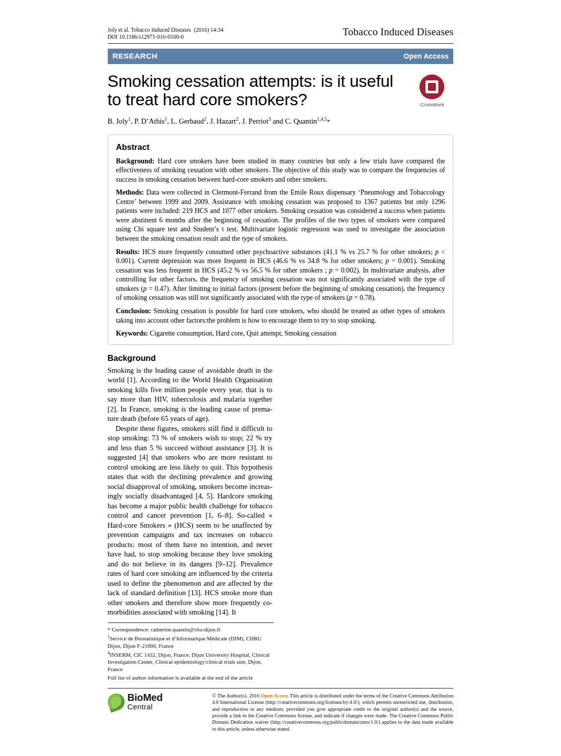Joly et al. Tobacco Induced Diseases (2016) 14:34
DOI 10.1186/s12971-016-0100-0
Tobacco Induced Diseases
RESEARCH
Open Access
Smoking cessation attempts: is it useful to treat hard core smokers?
CrossMark
B. Joly1, P. D’Athis1, L. Gerbaud2, J. Hazart2, J. Perriot3 and C. Quantin1,4,5*
Abstract
Background: Hard core smokers have been studied in many countries but only a few trials have compared the effectiveness of smoking cessation with other smokers. The objective of this study was to compare the frequencies of success in smoking cessation between hard-core smokers and other smokers.
Methods: Data were collected in Clermont-Ferrand from the Emile Roux dispensary ‘Pneumology and Tobaccology Centre’ between 1999 and 2009. Assistance with smoking cessation was proposed to 1367 patients but only 1296 patients were included: 219 HCS and 1077 other smokers. Smoking cessation was considered a success when patients were abstinent 6 months after the beginning of cessation. The profiles of the two types of smokers were compared using Chi square test and Student’s t test. Multivariate logistic regression was used to investigate the association between the smoking cessation result and the type of smokers.
Results: HCS more frequently consumed other psychoactive substances (41.1 % vs 25.7 % for other smokers; p < 0.001). Current depression was more frequent in HCS (46.6 % vs 34.8 % for other smokers; p = 0.001). Smoking cessation was less frequent in HCS (45.2 % vs 56.5 % for other smokers ; p = 0.002). In multivariate analysis, after controlling for other factors, the frequency of smoking cessation was not significantly associated with the type of smokers (p = 0.47). After limiting to initial factors (present before the beginning of smoking cessation), the frequency of smoking cessation was still not significantly associated with the type of smokers (p = 0.78).
Conclusion: Smoking cessation is possible for hard core smokers, who should be treated as other types of smokers taking into account other factors:the problem is how to encourage them to try to stop smoking.
Keywords: Cigarette consumption, Hard core, Quit attempt, Smoking cessation
Background
Smoking is the leading cause of avoidable death in the world [1]. According to the World Health Organisation smoking kills five million people every year, that is to say more than HIV, tuberculosis and malaria together [2]. In France, smoking is the leading cause of premature death (before 65 years of age).
Despite these figures, smokers still find it difficult to stop smoking: 73 % of smokers wish to stop; 22 % try and less than 5 % succeed without assistance [3]. It is suggested [4] that smokers who are more resistant to control smoking are less likely to quit. This hypothesis states that with the declining prevalence and growing social disapproval of smoking, smokers become increasingly socially disadvantaged [4, 5]. Hardcore smoking has become a major public health challenge for tobacco control and cancer prevention [1, 6–8]. So-called « Hard-core Smokers » (HCS) seem to be unaffected by prevention campaigns and tax increases on tobacco products: most of them have no intention, and never have had, to stop smoking because they love smoking and do not believe in its dangers [9–12]. Prevalence rates of hard core smoking are influenced by the criteria used to define the phenomenon and are affected by the lack of standard definition [13]. HCS smoke more than other smokers and therefore show more frequently comorbidities associated with smoking [14]. It
* Correspondence: catherine.quantin@chu-dijon.fr
1Service de Biostatistique et d’Informatique Médicale (DIM), CHRU Dijon, Dijon F-21000, France
4INSERM, CIC 1432, Dijon, France; Dijon University Hospital, Clinical Investigation Center, Clinical epidemiology/clinical trials unit, Dijon, France
Full list of author information is available at the end of the article
BioMed
Central
© The Author(s). 2016 Open Access This article is distributed under the terms of the Creative Commons Attribution 4.0 International License (http://creativecommons.org/licenses/by/4.0/), which permits unrestricted use, distribution, and reproduction in any medium, provided you give appropriate credit to the original author(s) and the source, provide a link to the Creative Commons license, and indicate if changes were made. The Creative Commons Public Domain Dedication waiver (http://creativecommons.org/publicdomain/zero/1.0/) applies to the data made available in this article, unless otherwise stated.